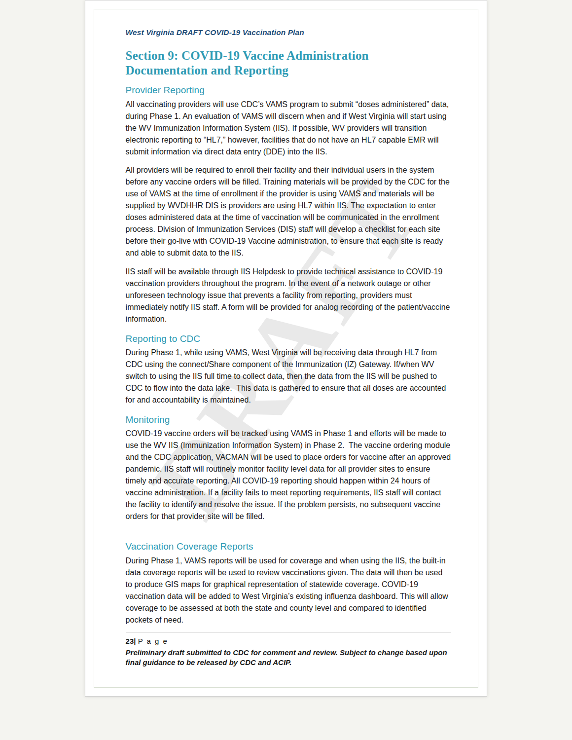DRAFT
West Virginia DRAFT COVID-19 Vaccination Plan
Section 9: COVID-19 Vaccine Administration Documentation and Reporting
Provider Reporting
All vaccinating providers will use CDC’s VAMS program to submit “doses administered” data, during Phase 1. An evaluation of VAMS will discern when and if West Virginia will start using the WV Immunization Information System (IIS). If possible, WV providers will transition electronic reporting to “HL7,” however, facilities that do not have an HL7 capable EMR will submit information via direct data entry (DDE) into the IIS.
All providers will be required to enroll their facility and their individual users in the system before any vaccine orders will be filled. Training materials will be provided by the CDC for the use of VAMS at the time of enrollment if the provider is using VAMS and materials will be supplied by WVDHHR DIS is providers are using HL7 within IIS. The expectation to enter doses administered data at the time of vaccination will be communicated in the enrollment process. Division of Immunization Services (DIS) staff will develop a checklist for each site before their go-live with COVID-19 Vaccine administration, to ensure that each site is ready and able to submit data to the IIS.
IIS staff will be available through IIS Helpdesk to provide technical assistance to COVID-19 vaccination providers throughout the program. In the event of a network outage or other unforeseen technology issue that prevents a facility from reporting, providers must immediately notify IIS staff. A form will be provided for analog recording of the patient/vaccine information.
Reporting to CDC
During Phase 1, while using VAMS, West Virginia will be receiving data through HL7 from CDC using the connect/Share component of the Immunization (IZ) Gateway. If/when WV switch to using the IIS full time to collect data, then the data from the IIS will be pushed to CDC to flow into the data lake. This data is gathered to ensure that all doses are accounted for and accountability is maintained.
Monitoring
COVID-19 vaccine orders will be tracked using VAMS in Phase 1 and efforts will be made to use the WV IIS (Immunization Information System) in Phase 2. The vaccine ordering module and the CDC application, VACMAN will be used to place orders for vaccine after an approved pandemic. IIS staff will routinely monitor facility level data for all provider sites to ensure timely and accurate reporting. All COVID-19 reporting should happen within 24 hours of vaccine administration. If a facility fails to meet reporting requirements, IIS staff will contact the facility to identify and resolve the issue. If the problem persists, no subsequent vaccine orders for that provider site will be filled.
Vaccination Coverage Reports
During Phase 1, VAMS reports will be used for coverage and when using the IIS, the built-in data coverage reports will be used to review vaccinations given. The data will then be used to produce GIS maps for graphical representation of statewide coverage. COVID-19 vaccination data will be added to West Virginia’s existing influenza dashboard. This will allow coverage to be assessed at both the state and county level and compared to identified pockets of need.
23| P a g e
Preliminary draft submitted to CDC for comment and review. Subject to change based upon final guidance to be released by CDC and ACIP.